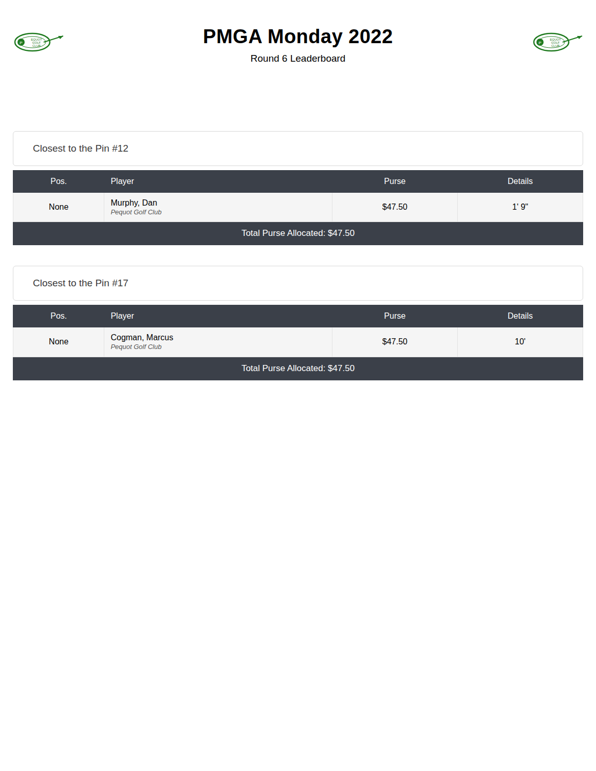P EQUOT GOLF CLUB
P EQUOT GOLF CLUB
PMGA Monday 2022
Round 6 Leaderboard
Closest to the Pin #12
| Pos. | Player | Purse | Details |
| --- | --- | --- | --- |
| None | Murphy, Dan Pequot Golf Club | $47.50 | 1' 9" |
| Total Purse Allocated: $47.50 |
Closest to the Pin #17
| Pos. | Player | Purse | Details |
| --- | --- | --- | --- |
| None | Cogman, Marcus Pequot Golf Club | $47.50 | 10' |
| Total Purse Allocated: $47.50 |